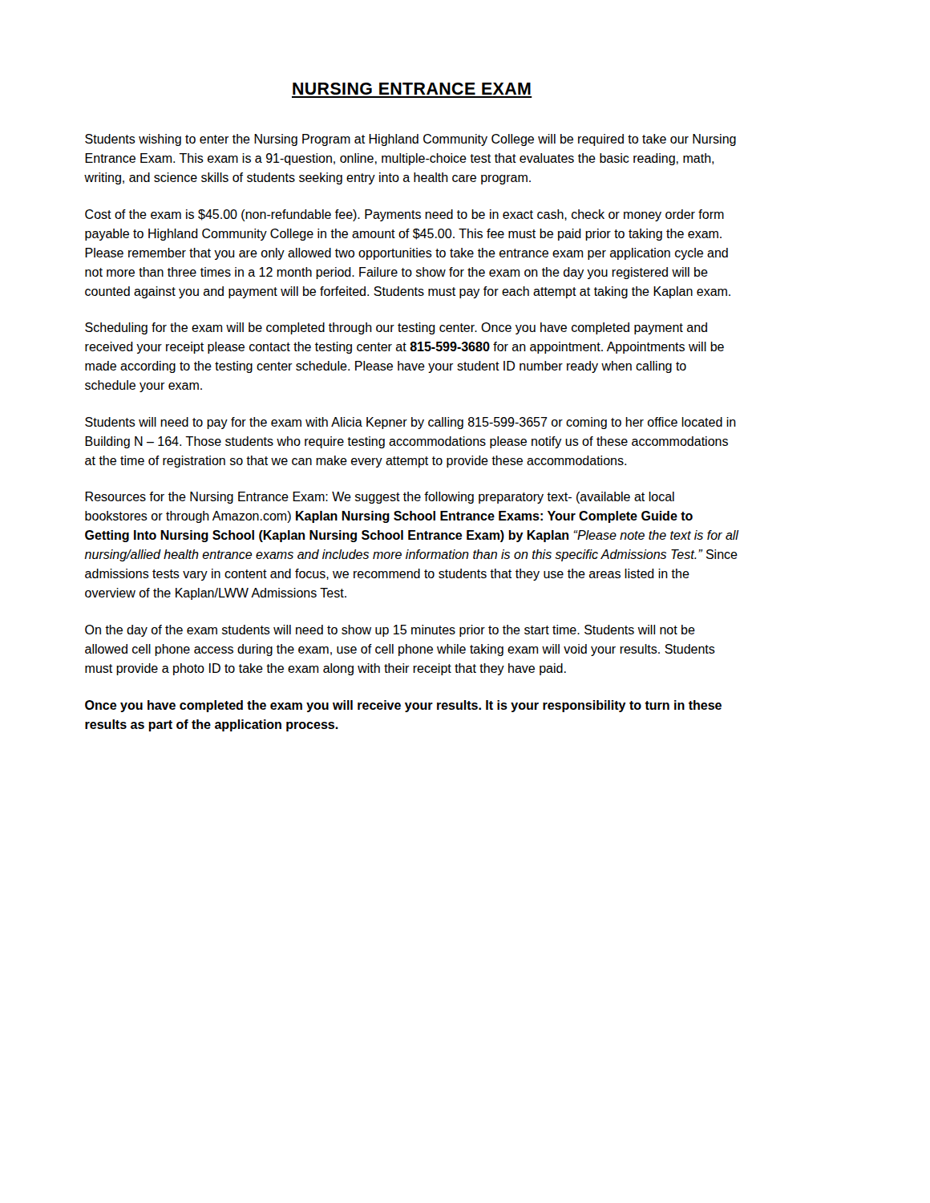NURSING ENTRANCE EXAM
Students wishing to enter the Nursing Program at Highland Community College will be required to take our Nursing Entrance Exam. This exam is a 91-question, online, multiple-choice test that evaluates the basic reading, math, writing, and science skills of students seeking entry into a health care program.
Cost of the exam is $45.00 (non-refundable fee). Payments need to be in exact cash, check or money order form payable to Highland Community College in the amount of $45.00. This fee must be paid prior to taking the exam. Please remember that you are only allowed two opportunities to take the entrance exam per application cycle and not more than three times in a 12 month period. Failure to show for the exam on the day you registered will be counted against you and payment will be forfeited. Students must pay for each attempt at taking the Kaplan exam.
Scheduling for the exam will be completed through our testing center. Once you have completed payment and received your receipt please contact the testing center at 815-599-3680 for an appointment. Appointments will be made according to the testing center schedule. Please have your student ID number ready when calling to schedule your exam.
Students will need to pay for the exam with Alicia Kepner by calling 815-599-3657 or coming to her office located in Building N – 164. Those students who require testing accommodations please notify us of these accommodations at the time of registration so that we can make every attempt to provide these accommodations.
Resources for the Nursing Entrance Exam: We suggest the following preparatory text- (available at local bookstores or through Amazon.com) Kaplan Nursing School Entrance Exams: Your Complete Guide to Getting Into Nursing School (Kaplan Nursing School Entrance Exam) by Kaplan “Please note the text is for all nursing/allied health entrance exams and includes more information than is on this specific Admissions Test.” Since admissions tests vary in content and focus, we recommend to students that they use the areas listed in the overview of the Kaplan/LWW Admissions Test.
On the day of the exam students will need to show up 15 minutes prior to the start time. Students will not be allowed cell phone access during the exam, use of cell phone while taking exam will void your results. Students must provide a photo ID to take the exam along with their receipt that they have paid.
Once you have completed the exam you will receive your results. It is your responsibility to turn in these results as part of the application process.